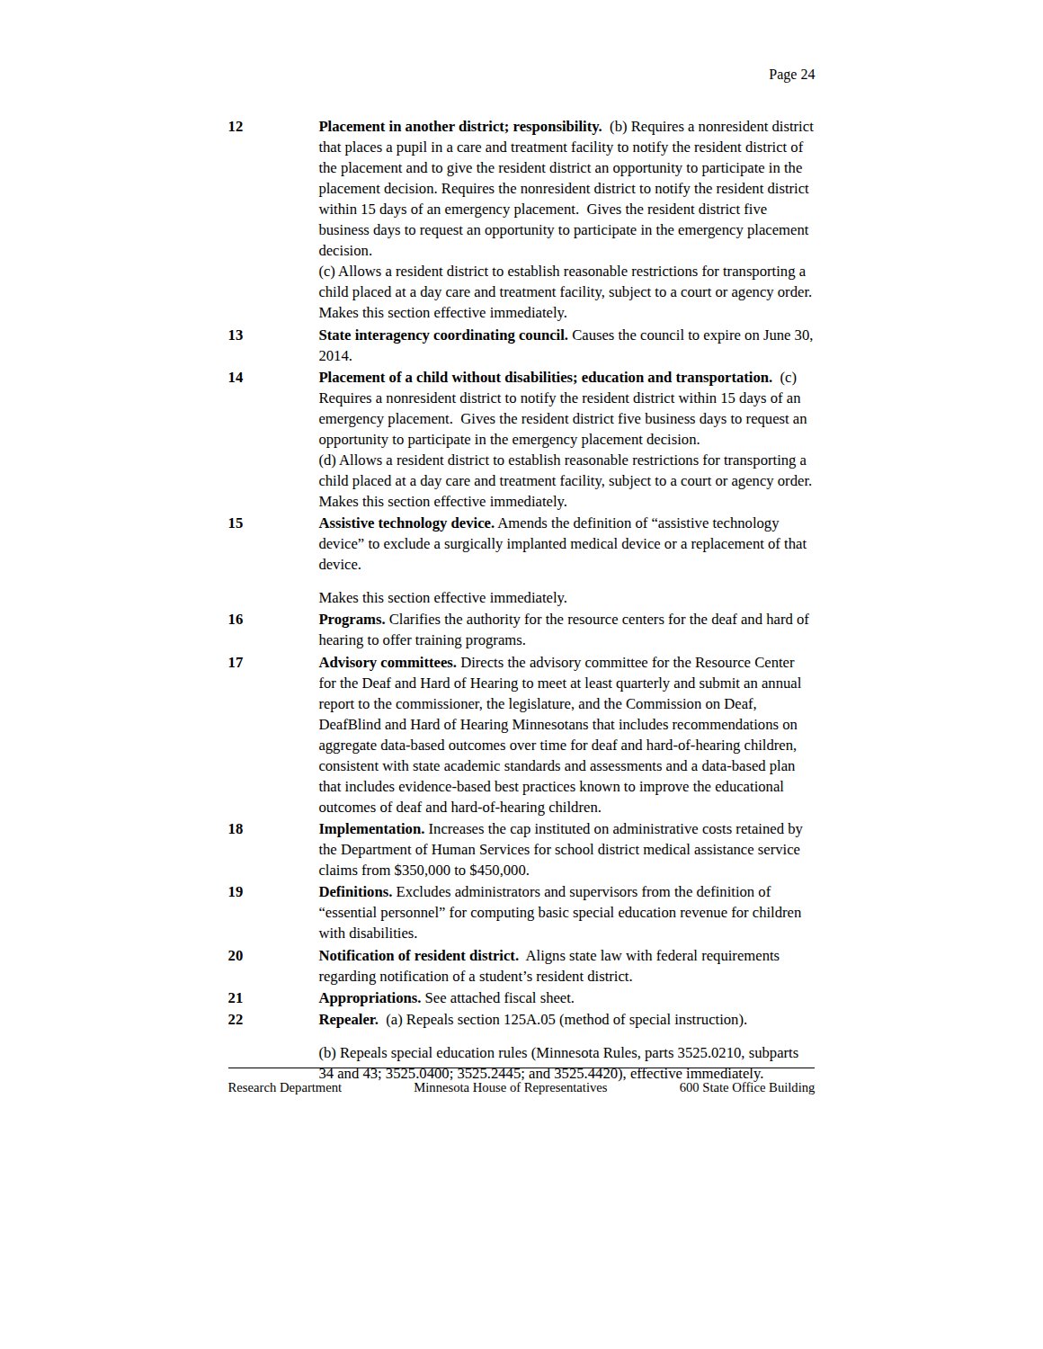Page 24
| 12 | Placement in another district; responsibility. (b) Requires a nonresident district that places a pupil in a care and treatment facility to notify the resident district of the placement and to give the resident district an opportunity to participate in the placement decision. Requires the nonresident district to notify the resident district within 15 days of an emergency placement. Gives the resident district five business days to request an opportunity to participate in the emergency placement decision. (c) Allows a resident district to establish reasonable restrictions for transporting a child placed at a day care and treatment facility, subject to a court or agency order. Makes this section effective immediately. |
| 13 | State interagency coordinating council. Causes the council to expire on June 30, 2014. |
| 14 | Placement of a child without disabilities; education and transportation. (c) Requires a nonresident district to notify the resident district within 15 days of an emergency placement. Gives the resident district five business days to request an opportunity to participate in the emergency placement decision. (d) Allows a resident district to establish reasonable restrictions for transporting a child placed at a day care and treatment facility, subject to a court or agency order. Makes this section effective immediately. |
| 15 | Assistive technology device. Amends the definition of “assistive technology device” to exclude a surgically implanted medical device or a replacement of that device. Makes this section effective immediately. |
| 16 | Programs. Clarifies the authority for the resource centers for the deaf and hard of hearing to offer training programs. |
| 17 | Advisory committees. Directs the advisory committee for the Resource Center for the Deaf and Hard of Hearing to meet at least quarterly and submit an annual report to the commissioner, the legislature, and the Commission on Deaf, DeafBlind and Hard of Hearing Minnesotans that includes recommendations on aggregate data-based outcomes over time for deaf and hard-of-hearing children, consistent with state academic standards and assessments and a data-based plan that includes evidence-based best practices known to improve the educational outcomes of deaf and hard-of-hearing children. |
| 18 | Implementation. Increases the cap instituted on administrative costs retained by the Department of Human Services for school district medical assistance service claims from $350,000 to $450,000. |
| 19 | Definitions. Excludes administrators and supervisors from the definition of “essential personnel” for computing basic special education revenue for children with disabilities. |
| 20 | Notification of resident district. Aligns state law with federal requirements regarding notification of a student’s resident district. |
| 21 | Appropriations. See attached fiscal sheet. |
| 22 | Repealer. (a) Repeals section 125A.05 (method of special instruction). (b) Repeals special education rules (Minnesota Rules, parts 3525.0210, subparts 34 and 43; 3525.0400; 3525.2445; and 3525.4420), effective immediately. |
Research Department
Minnesota House of Representatives
600 State Office Building